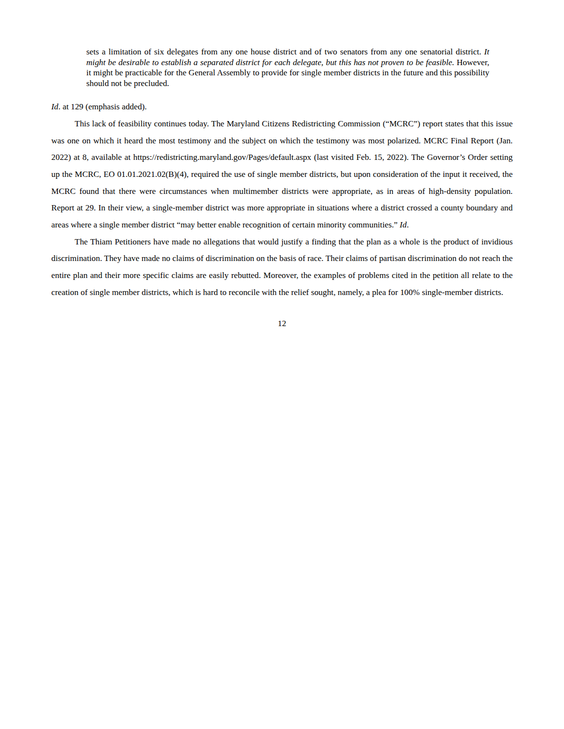sets a limitation of six delegates from any one house district and of two senators from any one senatorial district. It might be desirable to establish a separated district for each delegate, but this has not proven to be feasible. However, it might be practicable for the General Assembly to provide for single member districts in the future and this possibility should not be precluded.
Id. at 129 (emphasis added).
This lack of feasibility continues today. The Maryland Citizens Redistricting Commission (“MCRC”) report states that this issue was one on which it heard the most testimony and the subject on which the testimony was most polarized. MCRC Final Report (Jan. 2022) at 8, available at https://redistricting.maryland.gov/Pages/default.aspx (last visited Feb. 15, 2022). The Governor’s Order setting up the MCRC, EO 01.01.2021.02(B)(4), required the use of single member districts, but upon consideration of the input it received, the MCRC found that there were circumstances when multimember districts were appropriate, as in areas of high-density population. Report at 29. In their view, a single-member district was more appropriate in situations where a district crossed a county boundary and areas where a single member district “may better enable recognition of certain minority communities.” Id.
The Thiam Petitioners have made no allegations that would justify a finding that the plan as a whole is the product of invidious discrimination. They have made no claims of discrimination on the basis of race. Their claims of partisan discrimination do not reach the entire plan and their more specific claims are easily rebutted. Moreover, the examples of problems cited in the petition all relate to the creation of single member districts, which is hard to reconcile with the relief sought, namely, a plea for 100% single-member districts.
12